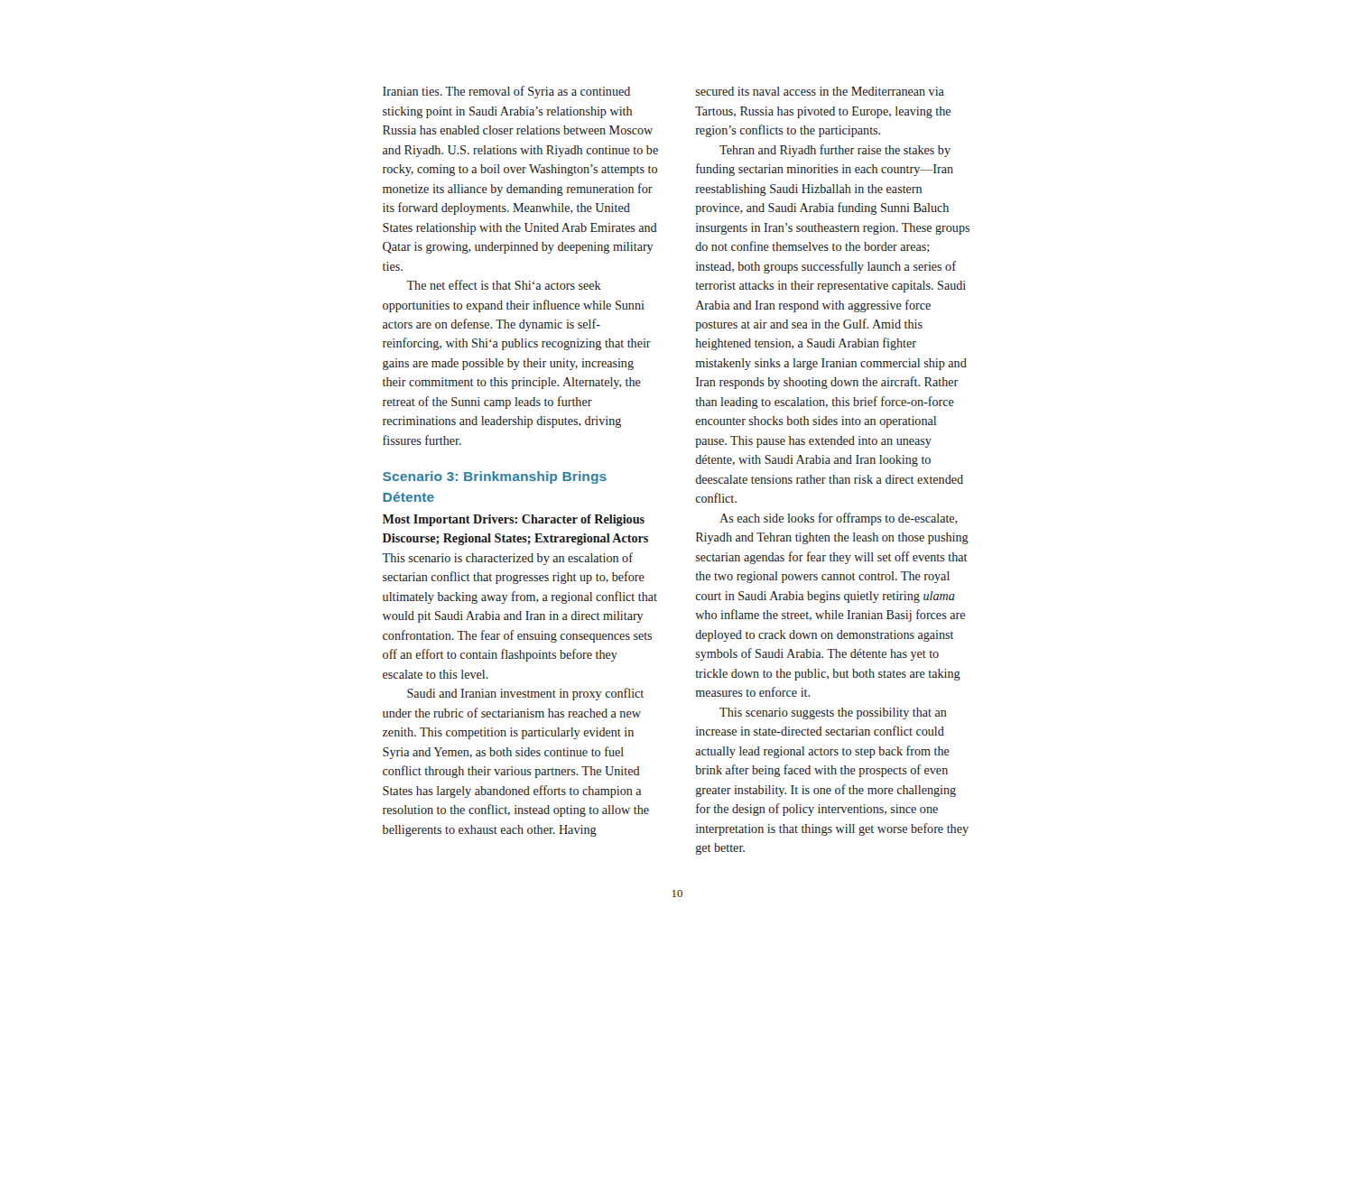Iranian ties. The removal of Syria as a continued sticking point in Saudi Arabia’s relationship with Russia has enabled closer relations between Moscow and Riyadh. U.S. relations with Riyadh continue to be rocky, coming to a boil over Washington’s attempts to monetize its alliance by demanding remuneration for its forward deployments. Meanwhile, the United States relationship with the United Arab Emirates and Qatar is growing, underpinned by deepening military ties.
The net effect is that Shi‘a actors seek opportunities to expand their influence while Sunni actors are on defense. The dynamic is self-reinforcing, with Shi‘a publics recognizing that their gains are made possible by their unity, increasing their commitment to this principle. Alternately, the retreat of the Sunni camp leads to further recriminations and leadership disputes, driving fissures further.
Scenario 3: Brinkmanship Brings Détente
Most Important Drivers: Character of Religious Discourse; Regional States; Extraregional Actors
This scenario is characterized by an escalation of sectarian conflict that progresses right up to, before ultimately backing away from, a regional conflict that would pit Saudi Arabia and Iran in a direct military confrontation. The fear of ensuing consequences sets off an effort to contain flashpoints before they escalate to this level.
Saudi and Iranian investment in proxy conflict under the rubric of sectarianism has reached a new zenith. This competition is particularly evident in Syria and Yemen, as both sides continue to fuel conflict through their various partners. The United States has largely abandoned efforts to champion a resolution to the conflict, instead opting to allow the belligerents to exhaust each other. Having
secured its naval access in the Mediterranean via Tartous, Russia has pivoted to Europe, leaving the region’s conflicts to the participants.
Tehran and Riyadh further raise the stakes by funding sectarian minorities in each country—Iran reestablishing Saudi Hizballah in the eastern province, and Saudi Arabia funding Sunni Baluch insurgents in Iran’s southeastern region. These groups do not confine themselves to the border areas; instead, both groups successfully launch a series of terrorist attacks in their representative capitals. Saudi Arabia and Iran respond with aggressive force postures at air and sea in the Gulf. Amid this heightened tension, a Saudi Arabian fighter mistakenly sinks a large Iranian commercial ship and Iran responds by shooting down the aircraft. Rather than leading to escalation, this brief force-on-force encounter shocks both sides into an operational pause. This pause has extended into an uneasy détente, with Saudi Arabia and Iran looking to deescalate tensions rather than risk a direct extended conflict.
As each side looks for offramps to de-escalate, Riyadh and Tehran tighten the leash on those pushing sectarian agendas for fear they will set off events that the two regional powers cannot control. The royal court in Saudi Arabia begins quietly retiring ulama who inflame the street, while Iranian Basij forces are deployed to crack down on demonstrations against symbols of Saudi Arabia. The détente has yet to trickle down to the public, but both states are taking measures to enforce it.
This scenario suggests the possibility that an increase in state-directed sectarian conflict could actually lead regional actors to step back from the brink after being faced with the prospects of even greater instability. It is one of the more challenging for the design of policy interventions, since one interpretation is that things will get worse before they get better.
10